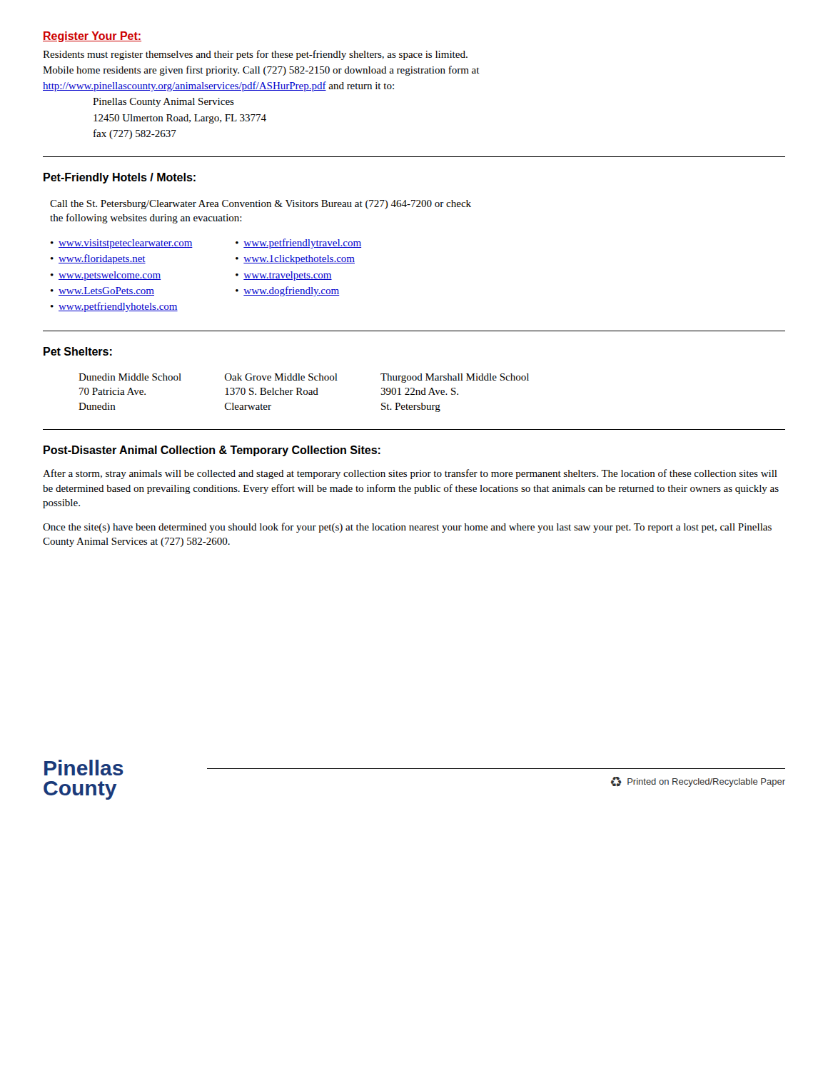Register Your Pet:
Residents must register themselves and their pets for these pet-friendly shelters, as space is limited.
Mobile home residents are given first priority. Call (727) 582-2150 or download a registration form at
http://www.pinellascounty.org/animalservices/pdf/ASHurPrep.pdf and return it to:
Pinellas County Animal Services
12450 Ulmerton Road, Largo, FL 33774
fax (727) 582-2637
Pet-Friendly Hotels / Motels:
Call the St. Petersburg/Clearwater Area Convention & Visitors Bureau at (727) 464-7200 or check
the following websites during an evacuation:
• www.visitstpeteclearwater.com
• www.floridapets.net
• www.petswelcome.com
• www.LetsGoPets.com
• www.petfriendlyhotels.com
• www.petfriendlytravel.com
• www.1clickpethotels.com
• www.travelpets.com
• www.dogfriendly.com
Pet Shelters:
| Dunedin Middle School 70 Patricia Ave. Dunedin | Oak Grove Middle School 1370 S. Belcher Road Clearwater | Thurgood Marshall Middle School 3901 22nd Ave. S. St. Petersburg |
Post-Disaster Animal Collection & Temporary Collection Sites:
After a storm, stray animals will be collected and staged at temporary collection sites prior to transfer to more permanent shelters. The location of these collection sites will be determined based on prevailing conditions. Every effort will be made to inform the public of these locations so that animals can be returned to their owners as quickly as possible.
Once the site(s) have been determined you should look for your pet(s) at the location nearest your home and where you last saw your pet. To report a lost pet, call Pinellas County Animal Services at (727) 582-2600.
Pinellas
County
♻Printed on Recycled/Recyclable Paper